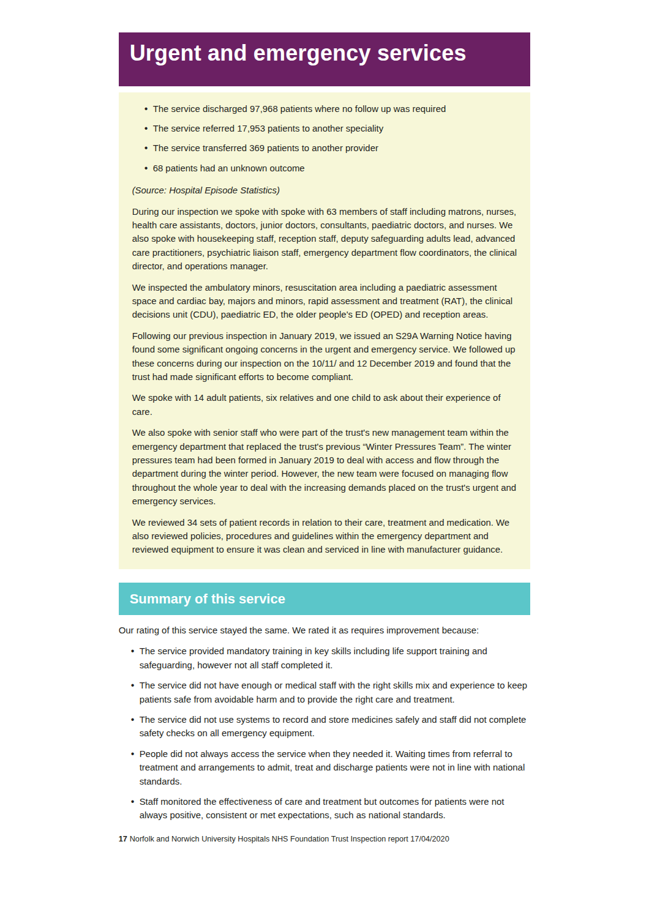Urgent and emergency services
The service discharged 97,968 patients where no follow up was required
The service referred 17,953 patients to another speciality
The service transferred 369 patients to another provider
68 patients had an unknown outcome
(Source: Hospital Episode Statistics)
During our inspection we spoke with spoke with 63 members of staff including matrons, nurses, health care assistants, doctors, junior doctors, consultants, paediatric doctors, and nurses. We also spoke with housekeeping staff, reception staff, deputy safeguarding adults lead, advanced care practitioners, psychiatric liaison staff, emergency department flow coordinators, the clinical director, and operations manager.
We inspected the ambulatory minors, resuscitation area including a paediatric assessment space and cardiac bay, majors and minors, rapid assessment and treatment (RAT), the clinical decisions unit (CDU), paediatric ED, the older people's ED (OPED) and reception areas.
Following our previous inspection in January 2019, we issued an S29A Warning Notice having found some significant ongoing concerns in the urgent and emergency service. We followed up these concerns during our inspection on the 10/11/ and 12 December 2019 and found that the trust had made significant efforts to become compliant.
We spoke with 14 adult patients, six relatives and one child to ask about their experience of care.
We also spoke with senior staff who were part of the trust's new management team within the emergency department that replaced the trust's previous “Winter Pressures Team”. The winter pressures team had been formed in January 2019 to deal with access and flow through the department during the winter period. However, the new team were focused on managing flow throughout the whole year to deal with the increasing demands placed on the trust's urgent and emergency services.
We reviewed 34 sets of patient records in relation to their care, treatment and medication. We also reviewed policies, procedures and guidelines within the emergency department and reviewed equipment to ensure it was clean and serviced in line with manufacturer guidance.
Summary of this service
Our rating of this service stayed the same. We rated it as requires improvement because:
The service provided mandatory training in key skills including life support training and safeguarding, however not all staff completed it.
The service did not have enough or medical staff with the right skills mix and experience to keep patients safe from avoidable harm and to provide the right care and treatment.
The service did not use systems to record and store medicines safely and staff did not complete safety checks on all emergency equipment.
People did not always access the service when they needed it. Waiting times from referral to treatment and arrangements to admit, treat and discharge patients were not in line with national standards.
Staff monitored the effectiveness of care and treatment but outcomes for patients were not always positive, consistent or met expectations, such as national standards.
17 Norfolk and Norwich University Hospitals NHS Foundation Trust Inspection report 17/04/2020